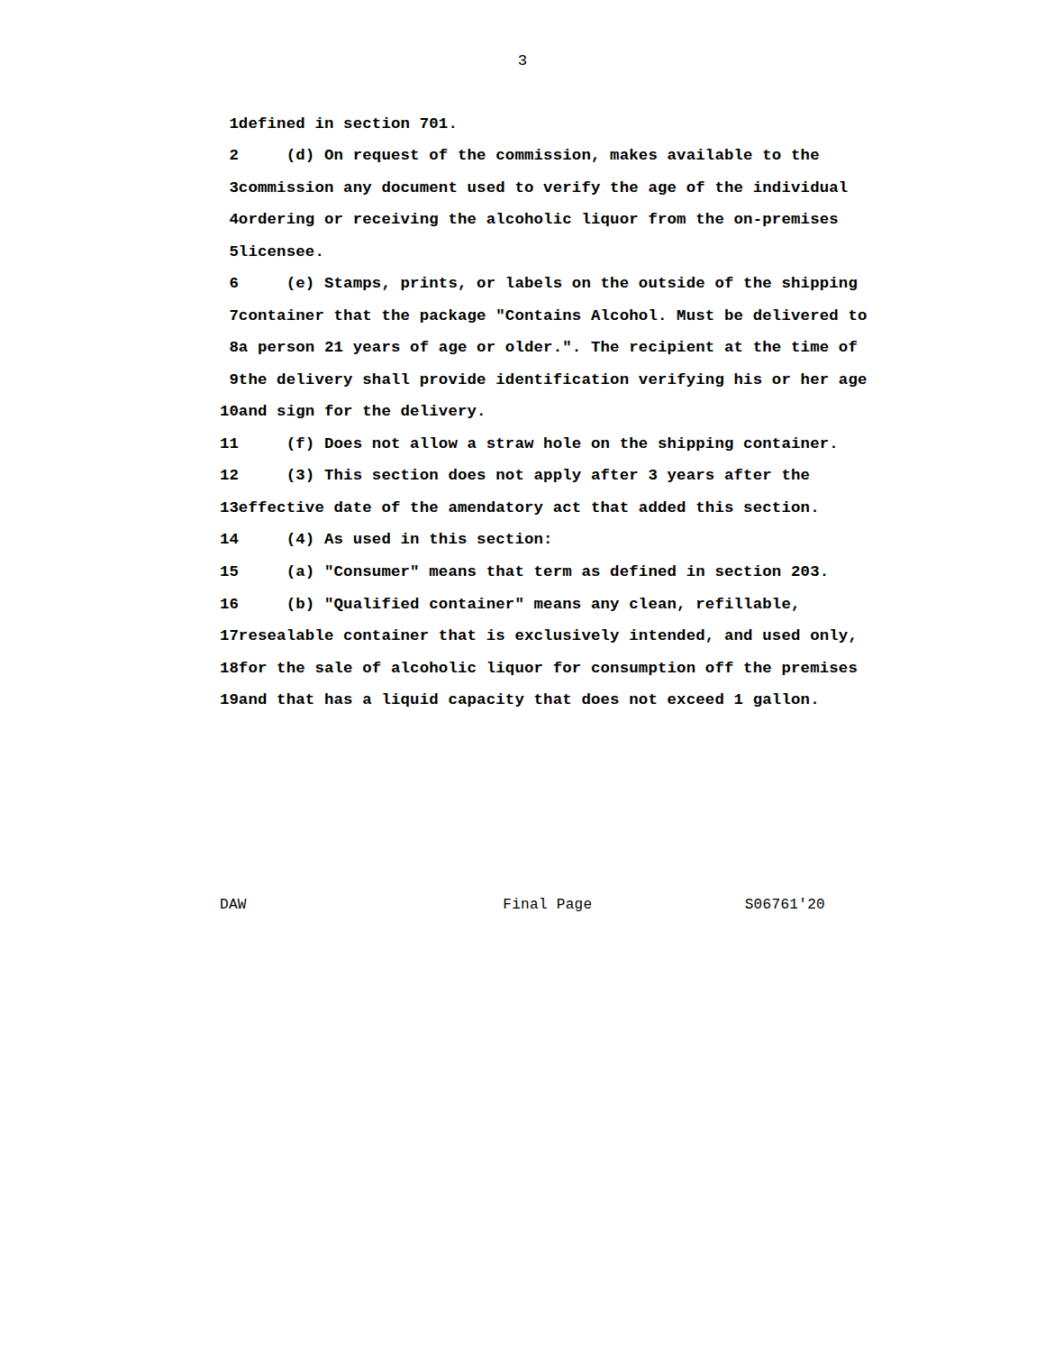3
| 1 | defined in section 701. |
| 2 | (d) On request of the commission, makes available to the |
| 3 | commission any document used to verify the age of the individual |
| 4 | ordering or receiving the alcoholic liquor from the on-premises |
| 5 | licensee. |
| 6 | (e) Stamps, prints, or labels on the outside of the shipping |
| 7 | container that the package "Contains Alcohol. Must be delivered to |
| 8 | a person 21 years of age or older.". The recipient at the time of |
| 9 | the delivery shall provide identification verifying his or her age |
| 10 | and sign for the delivery. |
| 11 | (f) Does not allow a straw hole on the shipping container. |
| 12 | (3) This section does not apply after 3 years after the |
| 13 | effective date of the amendatory act that added this section. |
| 14 | (4) As used in this section: |
| 15 | (a) "Consumer" means that term as defined in section 203. |
| 16 | (b) "Qualified container" means any clean, refillable, |
| 17 | resealable container that is exclusively intended, and used only, |
| 18 | for the sale of alcoholic liquor for consumption off the premises |
| 19 | and that has a liquid capacity that does not exceed 1 gallon. |
DAW
Final Page
S06761'20